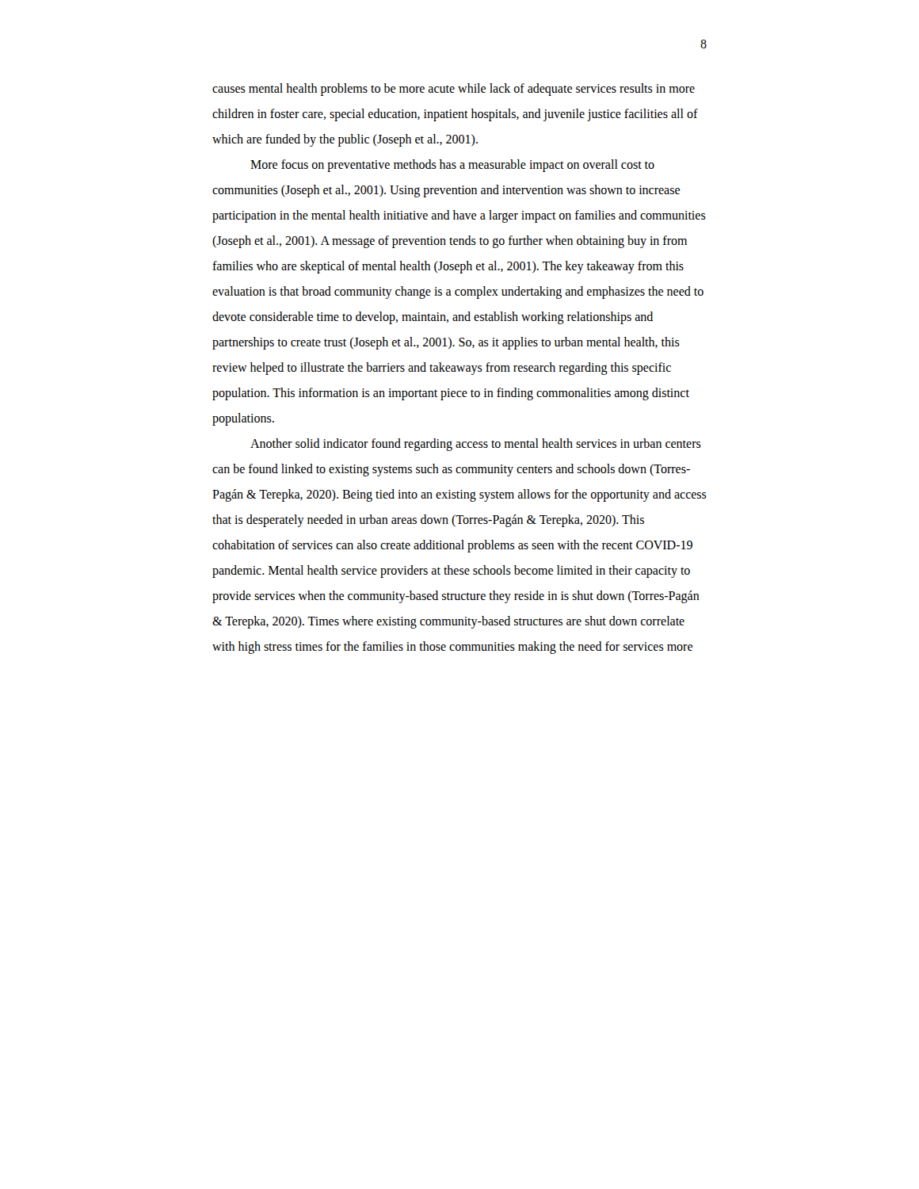8
causes mental health problems to be more acute while lack of adequate services results in more children in foster care, special education, inpatient hospitals, and juvenile justice facilities all of which are funded by the public (Joseph et al., 2001).
More focus on preventative methods has a measurable impact on overall cost to communities (Joseph et al., 2001). Using prevention and intervention was shown to increase participation in the mental health initiative and have a larger impact on families and communities (Joseph et al., 2001). A message of prevention tends to go further when obtaining buy in from families who are skeptical of mental health (Joseph et al., 2001). The key takeaway from this evaluation is that broad community change is a complex undertaking and emphasizes the need to devote considerable time to develop, maintain, and establish working relationships and partnerships to create trust (Joseph et al., 2001). So, as it applies to urban mental health, this review helped to illustrate the barriers and takeaways from research regarding this specific population. This information is an important piece to in finding commonalities among distinct populations.
Another solid indicator found regarding access to mental health services in urban centers can be found linked to existing systems such as community centers and schools down (Torres-Pagán & Terepka, 2020). Being tied into an existing system allows for the opportunity and access that is desperately needed in urban areas down (Torres-Pagán & Terepka, 2020). This cohabitation of services can also create additional problems as seen with the recent COVID-19 pandemic. Mental health service providers at these schools become limited in their capacity to provide services when the community-based structure they reside in is shut down (Torres-Pagán & Terepka, 2020). Times where existing community-based structures are shut down correlate with high stress times for the families in those communities making the need for services more